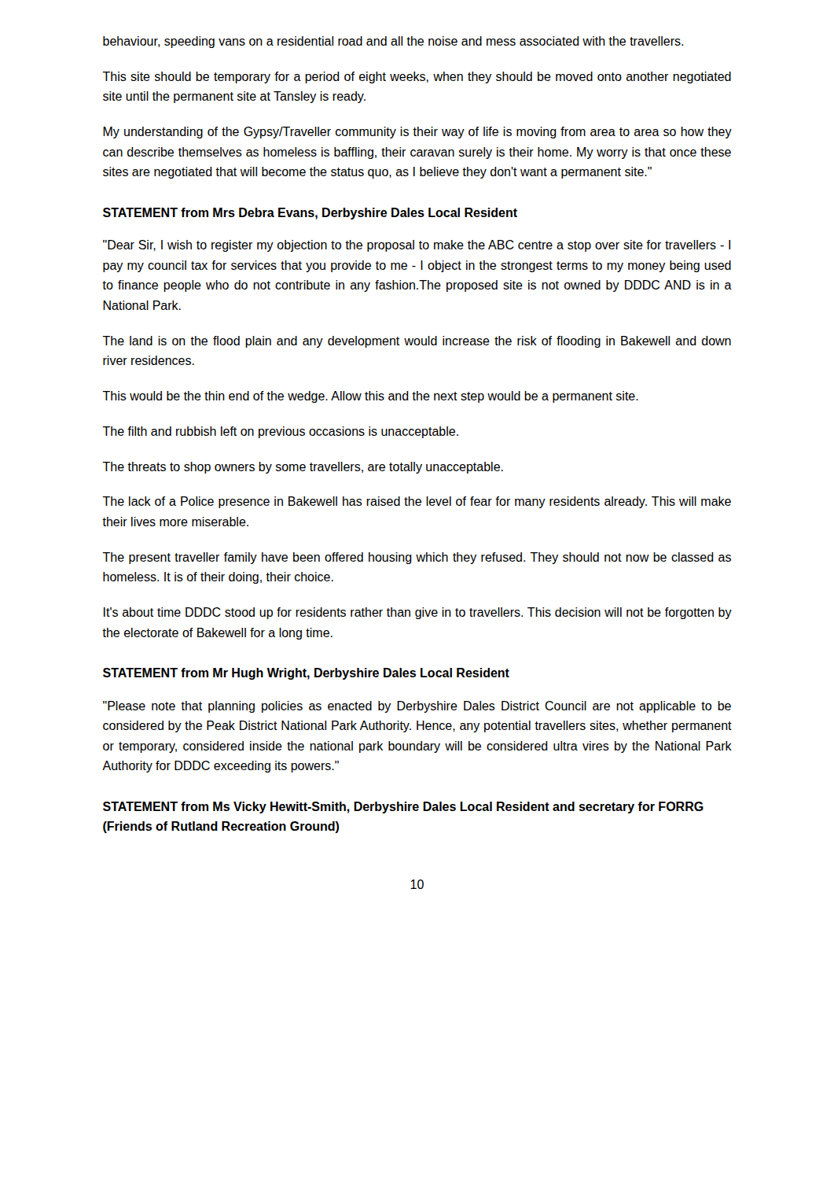behaviour, speeding vans on a residential road and all the noise and mess associated with the travellers.
This site should be temporary for a period of eight weeks, when they should be moved onto another negotiated site until the permanent site at Tansley is ready.
My understanding of the Gypsy/Traveller community is their way of life is moving from area to area so how they can describe themselves as homeless is baffling, their caravan surely is their home. My worry is that once these sites are negotiated that will become the status quo, as I believe they don't want a permanent site."
STATEMENT from Mrs Debra Evans, Derbyshire Dales Local Resident
"Dear Sir, I wish to register my objection to the proposal to make the ABC centre a stop over site for travellers - I pay my council tax for services that you provide to me - I object in the strongest terms to my money being used to finance people who do not contribute in any fashion.The proposed site is not owned by DDDC AND is in a National Park.
The land is on the flood plain and any development would increase the risk of flooding in Bakewell and down river residences.
This would be the thin end of the wedge. Allow this and the next step would be a permanent site.
The filth and rubbish left on previous occasions is unacceptable.
The threats to shop owners by some travellers, are totally unacceptable.
The lack of a Police presence in Bakewell has raised the level of fear for many residents already. This will make their lives more miserable.
The present traveller family have been offered housing which they refused. They should not now be classed as homeless. It is of their doing, their choice.
It's about time DDDC stood up for residents rather than give in to travellers. This decision will not be forgotten by the electorate of Bakewell for a long time.
STATEMENT from Mr Hugh Wright, Derbyshire Dales Local Resident
"Please note that planning policies as enacted by Derbyshire Dales District Council are not applicable to be considered by the Peak District National Park Authority. Hence, any potential travellers sites, whether permanent or temporary, considered inside the national park boundary will be considered ultra vires by the National Park Authority for DDDC exceeding its powers."
STATEMENT from Ms Vicky Hewitt-Smith, Derbyshire Dales Local Resident and secretary for FORRG (Friends of Rutland Recreation Ground)
10